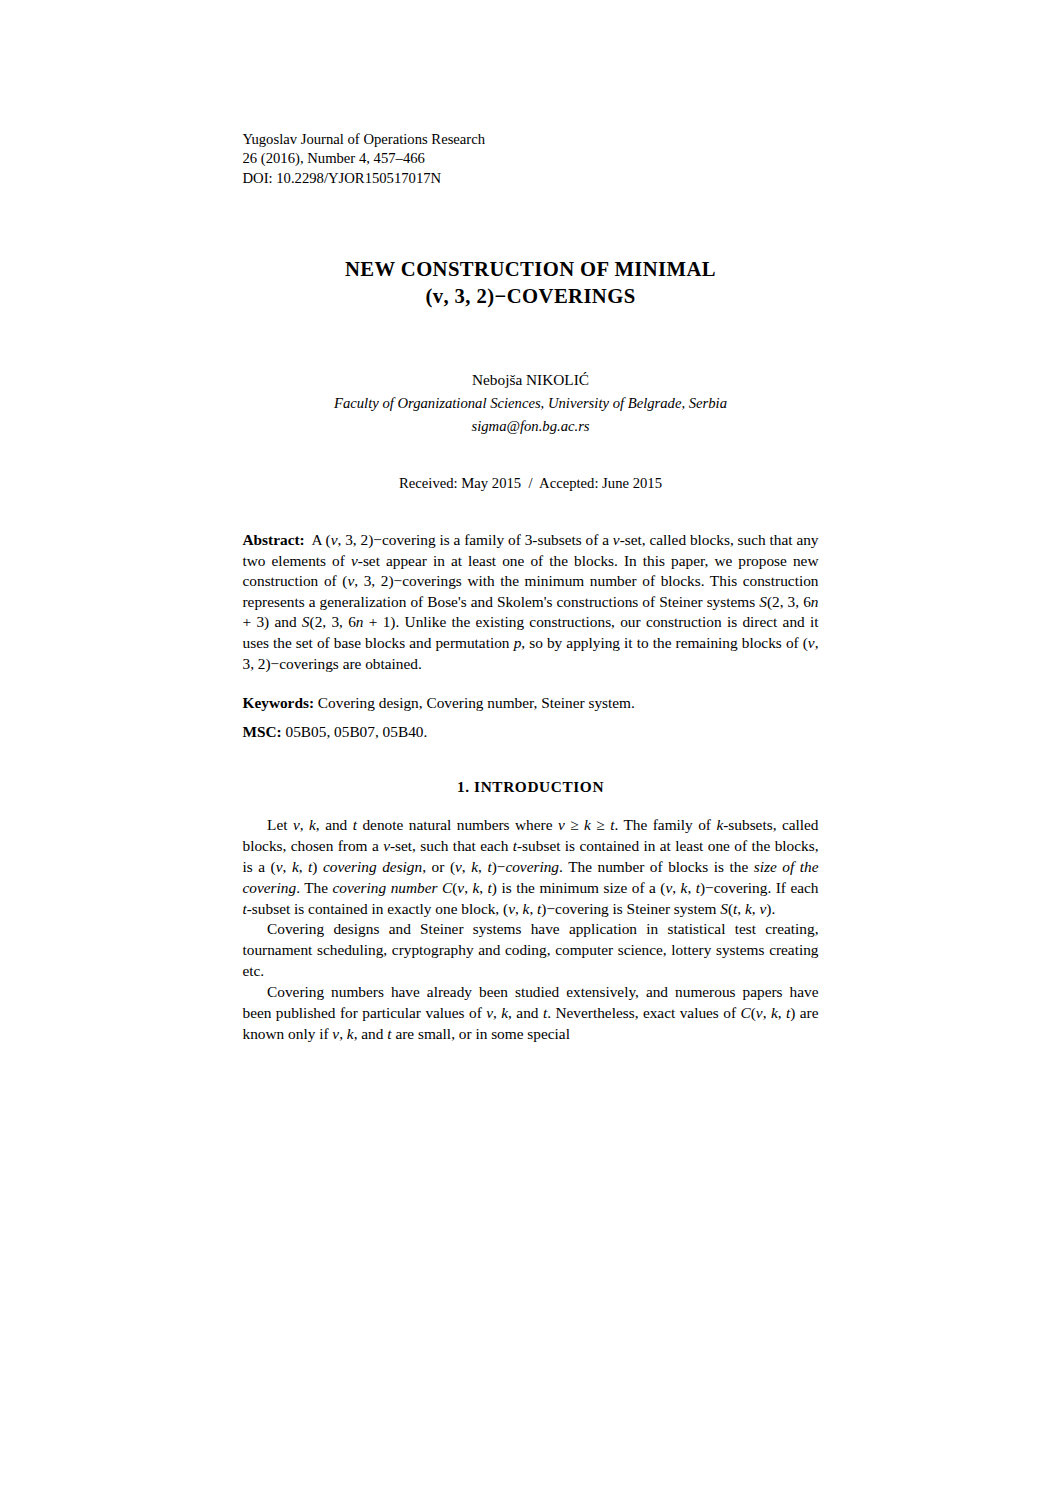Yugoslav Journal of Operations Research
26 (2016), Number 4, 457–466
DOI: 10.2298/YJOR150517017N
NEW CONSTRUCTION OF MINIMAL(v, 3, 2)−COVERINGS
Nebojša NIKOLIĆ
Faculty of Organizational Sciences, University of Belgrade, Serbia
sigma@fon.bg.ac.rs
Received: May 2015 / Accepted: June 2015
Abstract: A (v, 3, 2)−covering is a family of 3-subsets of a v-set, called blocks, such that any two elements of v-set appear in at least one of the blocks. In this paper, we propose new construction of (v, 3, 2)−coverings with the minimum number of blocks. This construction represents a generalization of Bose's and Skolem's constructions of Steiner systems S(2, 3, 6n + 3) and S(2, 3, 6n + 1). Unlike the existing constructions, our construction is direct and it uses the set of base blocks and permutation p, so by applying it to the remaining blocks of (v, 3, 2)−coverings are obtained.
Keywords: Covering design, Covering number, Steiner system.
MSC: 05B05, 05B07, 05B40.
1. INTRODUCTION
Let v, k, and t denote natural numbers where v ≥ k ≥ t. The family of k-subsets, called blocks, chosen from a v-set, such that each t-subset is contained in at least one of the blocks, is a (v, k, t) covering design, or (v, k, t)−covering. The number of blocks is the size of the covering. The covering number C(v, k, t) is the minimum size of a (v, k, t)−covering. If each t-subset is contained in exactly one block, (v, k, t)−covering is Steiner system S(t, k, v).
Covering designs and Steiner systems have application in statistical test creating, tournament scheduling, cryptography and coding, computer science, lottery systems creating etc.
Covering numbers have already been studied extensively, and numerous papers have been published for particular values of v, k, and t. Nevertheless, exact values of C(v, k, t) are known only if v, k, and t are small, or in some special